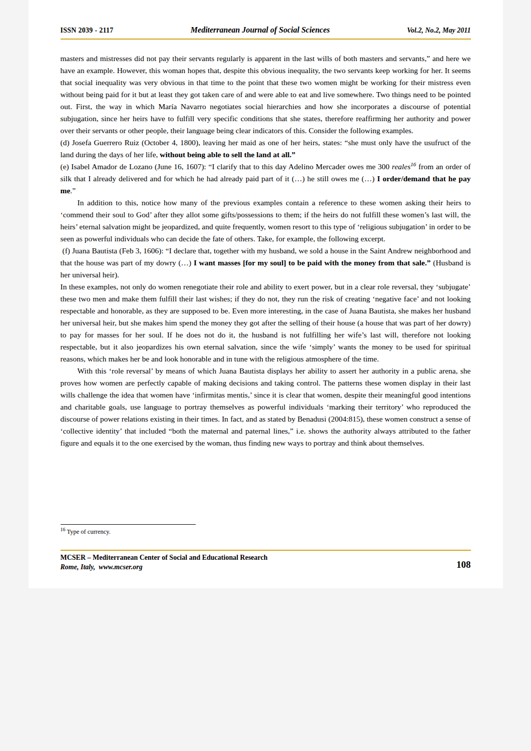ISSN 2039 - 2117 Mediterranean Journal of Social Sciences Vol.2, No.2, May 2011
masters and mistresses did not pay their servants regularly is apparent in the last wills of both masters and servants,” and here we have an example. However, this woman hopes that, despite this obvious inequality, the two servants keep working for her. It seems that social inequality was very obvious in that time to the point that these two women might be working for their mistress even without being paid for it but at least they got taken care of and were able to eat and live somewhere. Two things need to be pointed out. First, the way in which María Navarro negotiates social hierarchies and how she incorporates a discourse of potential subjugation, since her heirs have to fulfill very specific conditions that she states, therefore reaffirming her authority and power over their servants or other people, their language being clear indicators of this. Consider the following examples.
(d) Josefa Guerrero Ruiz (October 4, 1800), leaving her maid as one of her heirs, states: “she must only have the usufruct of the land during the days of her life, without being able to sell the land at all.”
(e) Isabel Amador de Lozano (June 16, 1607): “I clarify that to this day Adelino Mercader owes me 300 reales16 from an order of silk that I already delivered and for which he had already paid part of it (…) he still owes me (…) I order/demand that he pay me.”
In addition to this, notice how many of the previous examples contain a reference to these women asking their heirs to ‘commend their soul to God’ after they allot some gifts/possessions to them; if the heirs do not fulfill these women’s last will, the heirs’ eternal salvation might be jeopardized, and quite frequently, women resort to this type of ‘religious subjugation’ in order to be seen as powerful individuals who can decide the fate of others. Take, for example, the following excerpt.
(f) Juana Bautista (Feb 3, 1606): “I declare that, together with my husband, we sold a house in the Saint Andrew neighborhood and that the house was part of my dowry (…) I want masses [for my soul] to be paid with the money from that sale.” (Husband is her universal heir).
In these examples, not only do women renegotiate their role and ability to exert power, but in a clear role reversal, they ‘subjugate’ these two men and make them fulfill their last wishes; if they do not, they run the risk of creating ‘negative face’ and not looking respectable and honorable, as they are supposed to be. Even more interesting, in the case of Juana Bautista, she makes her husband her universal heir, but she makes him spend the money they got after the selling of their house (a house that was part of her dowry) to pay for masses for her soul. If he does not do it, the husband is not fulfilling her wife’s last will, therefore not looking respectable, but it also jeopardizes his own eternal salvation, since the wife ‘simply’ wants the money to be used for spiritual reasons, which makes her be and look honorable and in tune with the religious atmosphere of the time.
With this ‘role reversal’ by means of which Juana Bautista displays her ability to assert her authority in a public arena, she proves how women are perfectly capable of making decisions and taking control. The patterns these women display in their last wills challenge the idea that women have ‘infirmitas mentis,’ since it is clear that women, despite their meaningful good intentions and charitable goals, use language to portray themselves as powerful individuals ‘marking their territory’ who reproduced the discourse of power relations existing in their times. In fact, and as stated by Benadusi (2004:815), these women construct a sense of ‘collective identity’ that included “both the maternal and paternal lines,” i.e. shows the authority always attributed to the father figure and equals it to the one exercised by the woman, thus finding new ways to portray and think about themselves.
16 Type of currency.
MCSER – Mediterranean Center of Social and Educational Research
Rome, Italy, www.mcser.org
108